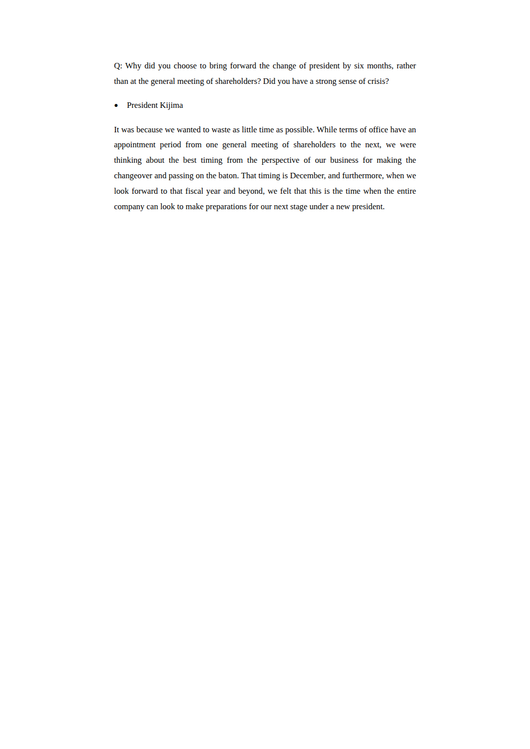Q: Why did you choose to bring forward the change of president by six months, rather than at the general meeting of shareholders? Did you have a strong sense of crisis?
President Kijima
It was because we wanted to waste as little time as possible. While terms of office have an appointment period from one general meeting of shareholders to the next, we were thinking about the best timing from the perspective of our business for making the changeover and passing on the baton. That timing is December, and furthermore, when we look forward to that fiscal year and beyond, we felt that this is the time when the entire company can look to make preparations for our next stage under a new president.